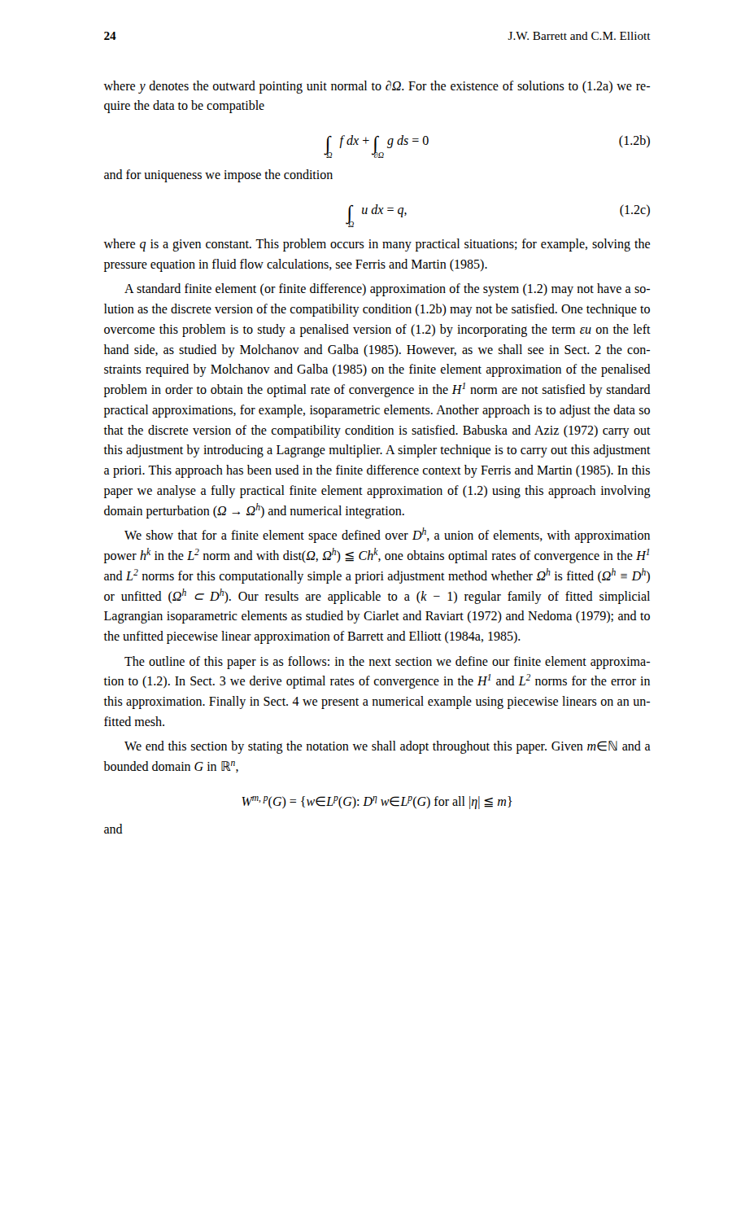24 J.W. Barrett and C.M. Elliott
where y denotes the outward pointing unit normal to ∂Ω. For the existence of solutions to (1.2a) we require the data to be compatible
∫Ω f dx + ∫∂Ω g ds = 0 (1.2b)
and for uniqueness we impose the condition
∫Ω u dx = q, (1.2c)
where q is a given constant. This problem occurs in many practical situations; for example, solving the pressure equation in fluid flow calculations, see Ferris and Martin (1985).
A standard finite element (or finite difference) approximation of the system (1.2) may not have a solution as the discrete version of the compatibility condition (1.2b) may not be satisfied. One technique to overcome this problem is to study a penalised version of (1.2) by incorporating the term εu on the left hand side, as studied by Molchanov and Galba (1985). However, as we shall see in Sect. 2 the constraints required by Molchanov and Galba (1985) on the finite element approximation of the penalised problem in order to obtain the optimal rate of convergence in the H1 norm are not satisfied by standard practical approximations, for example, isoparametric elements. Another approach is to adjust the data so that the discrete version of the compatibility condition is satisfied. Babuska and Aziz (1972) carry out this adjustment by introducing a Lagrange multiplier. A simpler technique is to carry out this adjustment a priori. This approach has been used in the finite difference context by Ferris and Martin (1985). In this paper we analyse a fully practical finite element approximation of (1.2) using this approach involving domain perturbation (Ω → Ωh) and numerical integration.
We show that for a finite element space defined over Dh, a union of elements, with approximation power hk in the L2 norm and with dist(Ω, Ωh) ≦ Chk, one obtains optimal rates of convergence in the H1 and L2 norms for this computationally simple a priori adjustment method whether Ωh is fitted (Ωh ≡ Dh) or unfitted (Ωh ⊂ Dh). Our results are applicable to a (k − 1) regular family of fitted simplicial Lagrangian isoparametric elements as studied by Ciarlet and Raviart (1972) and Nedoma (1979); and to the unfitted piecewise linear approximation of Barrett and Elliott (1984a, 1985).
The outline of this paper is as follows: in the next section we define our finite element approximation to (1.2). In Sect. 3 we derive optimal rates of convergence in the H1 and L2 norms for the error in this approximation. Finally in Sect. 4 we present a numerical example using piecewise linears on an unfitted mesh.
We end this section by stating the notation we shall adopt throughout this paper. Given m∈ℕ and a bounded domain G in ℝn,
Wm, p(G) = {w∈Lp(G): Dη w∈Lp(G) for all |η| ≦ m}
and